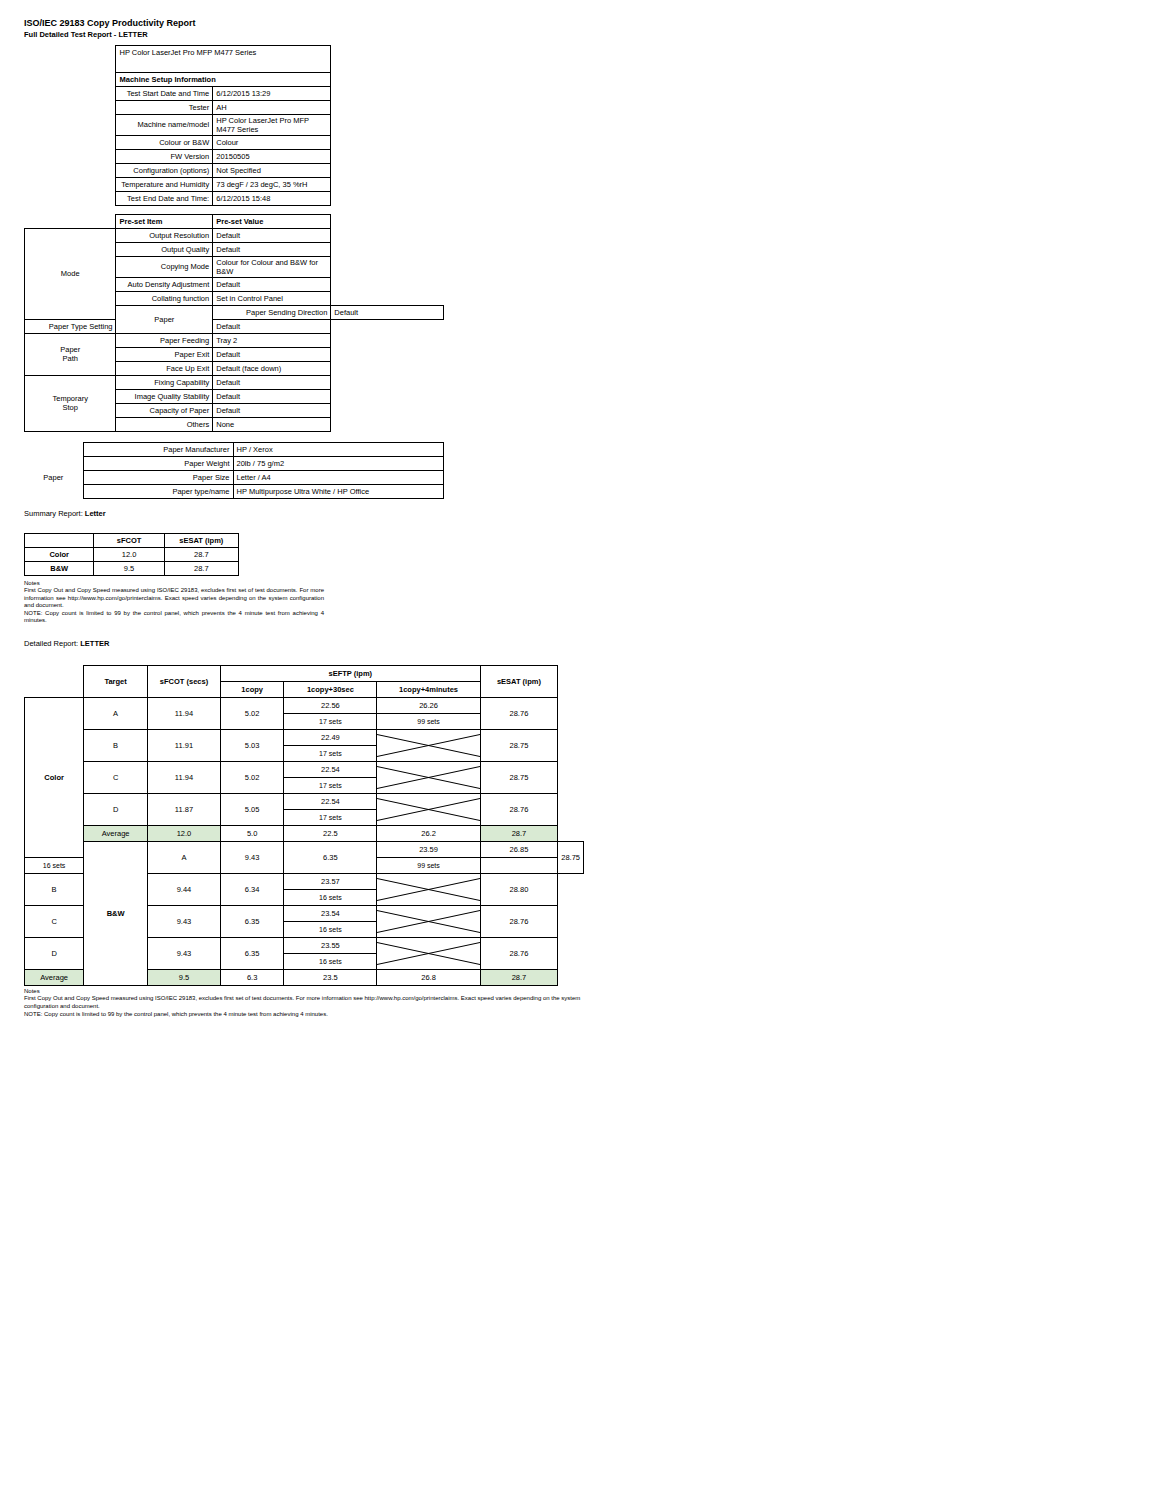ISO/IEC 29183 Copy Productivity Report
Full Detailed Test Report - LETTER
| | HP Color LaserJet Pro MFP M477 Series |
| | Machine Setup Information |
| | Test Start Date and Time | 6/12/2015 13:29 |
| | Tester | AH |
| | Machine name/model | HP Color LaserJet Pro MFP M477 Series |
| | Colour or B&W | Colour |
| | FW Version | 20150505 |
| | Configuration (options) | Not Specified |
| | Temperature and Humidity | 73 degF / 23 degC, 35 %rH |
| | Test End Date and Time: | 6/12/2015 15:48 |
| | Pre-set Item | Pre-set Value |
| Mode | Output Resolution | Default |
| Output Quality | Default |
| Copying Mode | Colour for Colour and B&W for B&W |
| Auto Density Adjustment | Default |
| Collating function | Set in Control Panel |
| Paper | Paper Sending Direction | Default |
| Paper Type Setting | Default |
| Paper Path | Paper Feeding | Tray 2 |
| Paper Exit | Default |
| Face Up Exit | Default (face down) |
| Temporary Stop | Fixing Capability | Default |
| Image Quality Stability | Default |
| Capacity of Paper | Default |
| Others | None |
| | Paper Manufacturer | HP / Xerox |
| Paper | Paper Weight | 20lb / 75 g/m2 |
| Paper Size | Letter / A4 |
| Paper type/name | HP Multipurpose Ultra White / HP Office |
Summary Report: Letter
| | sFCOT | sESAT (ipm) |
| --- | --- | --- |
| Color | 12.0 | 28.7 |
| B&W | 9.5 | 28.7 |
Notes
First Copy Out and Copy Speed measured using ISO/IEC 29183, excludes first set of test documents. For more information see http://www.hp.com/go/printerclaims. Exact speed varies depending on the system configuration and document.
NOTE: Copy count is limited to 99 by the control panel, which prevents the 4 minute test from achieving 4 minutes.
Detailed Report: LETTER
| | Target | sFCOT (secs) | sEFTP (ipm) | sESAT (ipm) |
| 1copy | 1copy+30sec | 1copy+4minutes |
| Color | A | 11.94 | 5.02 | 22.56 | 26.26 | 28.76 |
| 17 sets | 99 sets |
| B | 11.91 | 5.03 | 22.49 | | 28.75 |
| 17 sets |
| C | 11.94 | 5.02 | 22.54 | | 28.75 |
| 17 sets |
| D | 11.87 | 5.05 | 22.54 | | 28.76 |
| 17 sets |
| Average | 12.0 | 5.0 | 22.5 | 26.2 | 28.7 |
| B&W | A | 9.43 | 6.35 | 23.59 | 26.85 | 28.75 |
| 16 sets | 99 sets |
| B | 9.44 | 6.34 | 23.57 | | 28.80 |
| 16 sets |
| C | 9.43 | 6.35 | 23.54 | | 28.76 |
| 16 sets |
| D | 9.43 | 6.35 | 23.55 | | 28.76 |
| 16 sets |
| Average | 9.5 | 6.3 | 23.5 | 26.8 | 28.7 |
Notes
First Copy Out and Copy Speed measured using ISO/IEC 29183, excludes first set of test documents. For more information see http://www.hp.com/go/printerclaims. Exact speed varies depending on the system configuration and document.
NOTE: Copy count is limited to 99 by the control panel, which prevents the 4 minute test from achieving 4 minutes.